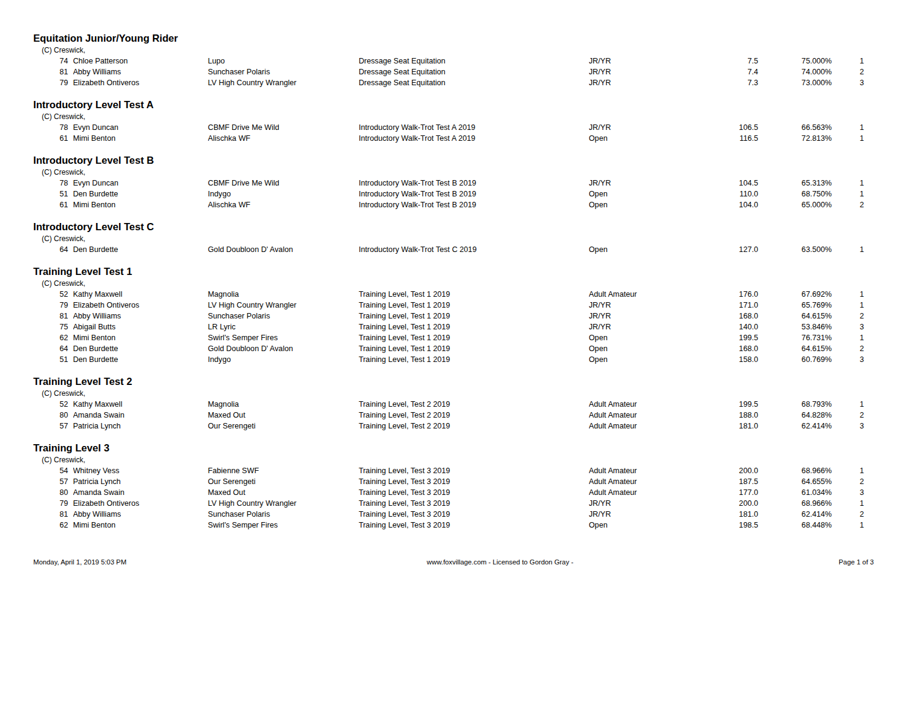Equitation Junior/Young Rider
(C) Creswick,
| 74 | Chloe Patterson | Lupo | Dressage Seat Equitation | JR/YR | 7.5 | 75.000% | 1 |
| 81 | Abby Williams | Sunchaser Polaris | Dressage Seat Equitation | JR/YR | 7.4 | 74.000% | 2 |
| 79 | Elizabeth Ontiveros | LV High Country Wrangler | Dressage Seat Equitation | JR/YR | 7.3 | 73.000% | 3 |
Introductory Level Test A
(C) Creswick,
| 78 | Evyn Duncan | CBMF Drive Me Wild | Introductory Walk-Trot Test A 2019 | JR/YR | 106.5 | 66.563% | 1 |
| 61 | Mimi Benton | Alischka WF | Introductory Walk-Trot Test A 2019 | Open | 116.5 | 72.813% | 1 |
Introductory Level Test B
(C) Creswick,
| 78 | Evyn Duncan | CBMF Drive Me Wild | Introductory Walk-Trot Test B 2019 | JR/YR | 104.5 | 65.313% | 1 |
| 51 | Den Burdette | Indygo | Introductory Walk-Trot Test B 2019 | Open | 110.0 | 68.750% | 1 |
| 61 | Mimi Benton | Alischka WF | Introductory Walk-Trot Test B 2019 | Open | 104.0 | 65.000% | 2 |
Introductory Level Test C
(C) Creswick,
| 64 | Den Burdette | Gold Doubloon D' Avalon | Introductory Walk-Trot Test C 2019 | Open | 127.0 | 63.500% | 1 |
Training Level Test 1
(C) Creswick,
| 52 | Kathy Maxwell | Magnolia | Training Level, Test 1 2019 | Adult Amateur | 176.0 | 67.692% | 1 |
| 79 | Elizabeth Ontiveros | LV High Country Wrangler | Training Level, Test 1 2019 | JR/YR | 171.0 | 65.769% | 1 |
| 81 | Abby Williams | Sunchaser Polaris | Training Level, Test 1 2019 | JR/YR | 168.0 | 64.615% | 2 |
| 75 | Abigail Butts | LR Lyric | Training Level, Test 1 2019 | JR/YR | 140.0 | 53.846% | 3 |
| 62 | Mimi Benton | Swirl's Semper Fires | Training Level, Test 1 2019 | Open | 199.5 | 76.731% | 1 |
| 64 | Den Burdette | Gold Doubloon D' Avalon | Training Level, Test 1 2019 | Open | 168.0 | 64.615% | 2 |
| 51 | Den Burdette | Indygo | Training Level, Test 1 2019 | Open | 158.0 | 60.769% | 3 |
Training Level Test 2
(C) Creswick,
| 52 | Kathy Maxwell | Magnolia | Training Level, Test 2 2019 | Adult Amateur | 199.5 | 68.793% | 1 |
| 80 | Amanda Swain | Maxed Out | Training Level, Test 2 2019 | Adult Amateur | 188.0 | 64.828% | 2 |
| 57 | Patricia Lynch | Our Serengeti | Training Level, Test 2 2019 | Adult Amateur | 181.0 | 62.414% | 3 |
Training Level 3
(C) Creswick,
| 54 | Whitney Vess | Fabienne SWF | Training Level, Test 3 2019 | Adult Amateur | 200.0 | 68.966% | 1 |
| 57 | Patricia Lynch | Our Serengeti | Training Level, Test 3 2019 | Adult Amateur | 187.5 | 64.655% | 2 |
| 80 | Amanda Swain | Maxed Out | Training Level, Test 3 2019 | Adult Amateur | 177.0 | 61.034% | 3 |
| 79 | Elizabeth Ontiveros | LV High Country Wrangler | Training Level, Test 3 2019 | JR/YR | 200.0 | 68.966% | 1 |
| 81 | Abby Williams | Sunchaser Polaris | Training Level, Test 3 2019 | JR/YR | 181.0 | 62.414% | 2 |
| 62 | Mimi Benton | Swirl's Semper Fires | Training Level, Test 3 2019 | Open | 198.5 | 68.448% | 1 |
Monday, April 1, 2019 5:03 PM
www.foxvillage.com - Licensed to Gordon Gray -
Page 1 of 3